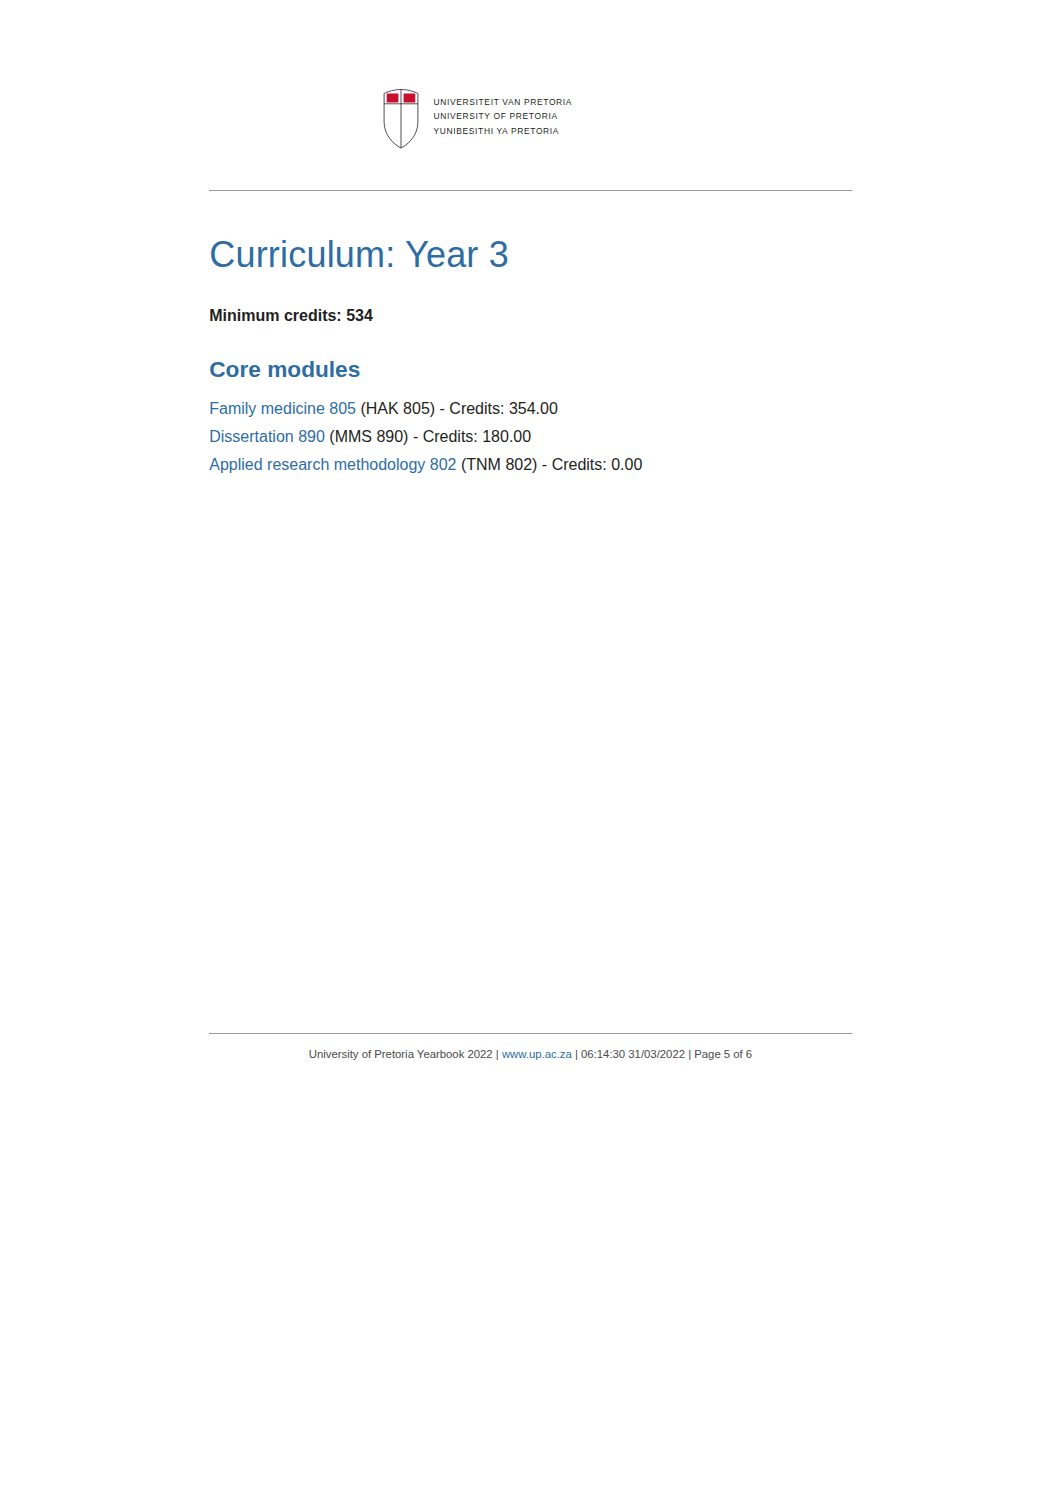Curriculum: Year 3
Minimum credits: 534
Core modules
Family medicine 805 (HAK 805) - Credits: 354.00
Dissertation 890 (MMS 890) - Credits: 180.00
Applied research methodology 802 (TNM 802) - Credits: 0.00
University of Pretoria Yearbook 2022 | www.up.ac.za | 06:14:30 31/03/2022 | Page 5 of 6